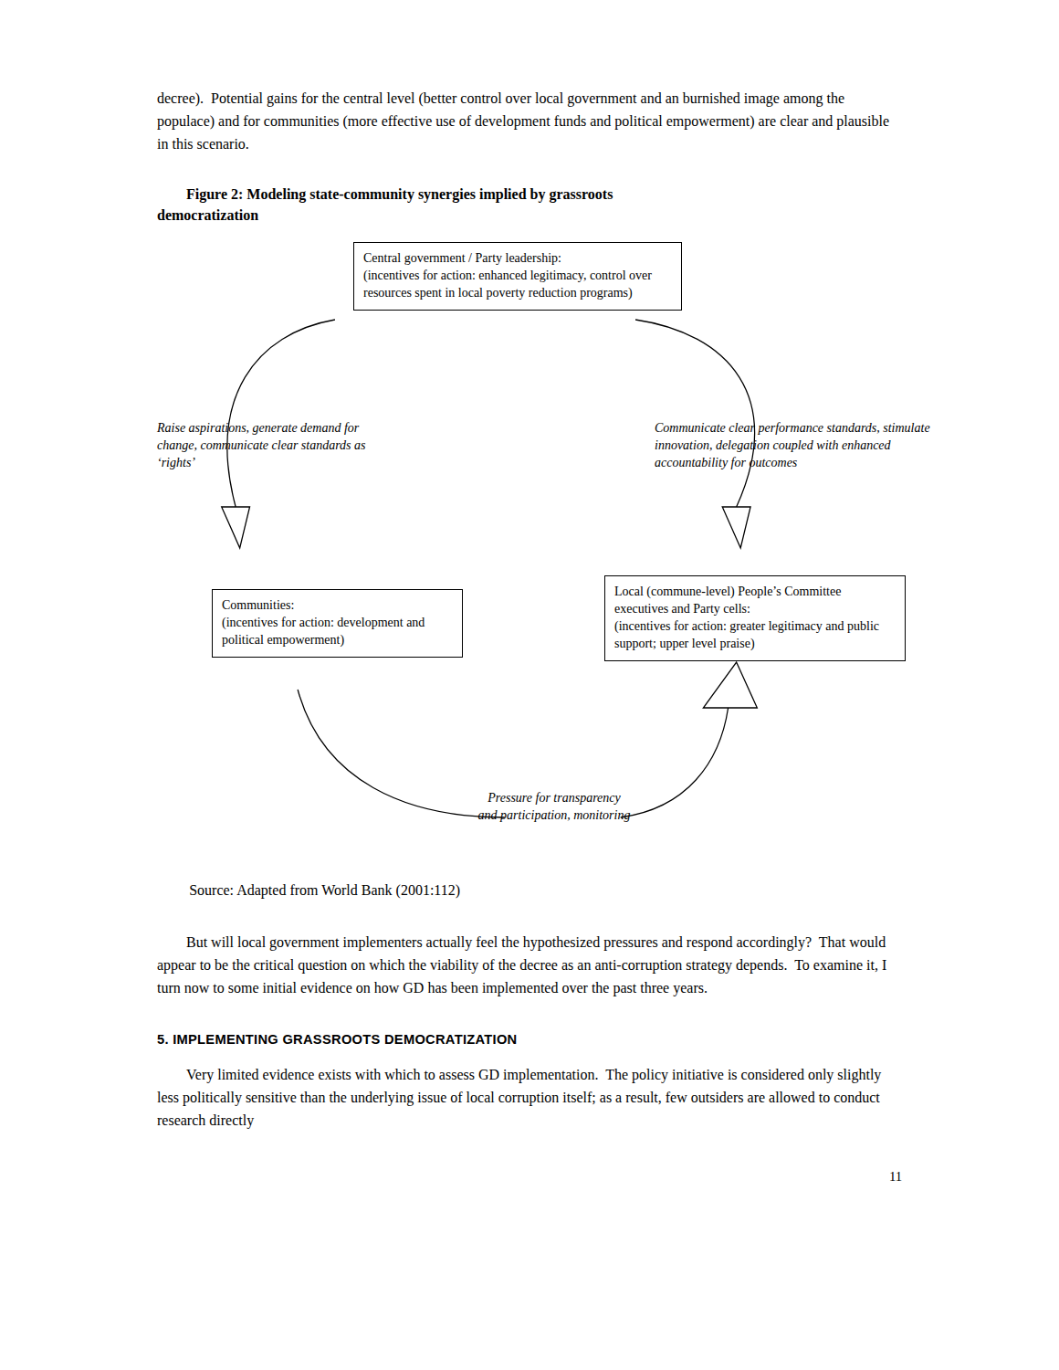decree). Potential gains for the central level (better control over local government and an burnished image among the populace) and for communities (more effective use of development funds and political empowerment) are clear and plausible in this scenario.
Figure 2: Modeling state-community synergies implied by grassroots
democratization
Central government / Party leadership:
(incentives for action: enhanced legitimacy, control over resources spent in local poverty reduction programs)
Raise aspirations, generate demand for change, communicate clear standards as ‘rights’
Communicate clear performance standards, stimulate innovation, delegation coupled with enhanced accountability for outcomes
Communities:
(incentives for action: development and political empowerment)
Local (commune-level) People’s Committee executives and Party cells:
(incentives for action: greater legitimacy and public support; upper level praise)
Pressure for transparency
and participation, monitoring
Source: Adapted from World Bank (2001:112)
But will local government implementers actually feel the hypothesized pressures and respond accordingly? That would appear to be the critical question on which the viability of the decree as an anti-corruption strategy depends. To examine it, I turn now to some initial evidence on how GD has been implemented over the past three years.
5. IMPLEMENTING GRASSROOTS DEMOCRATIZATION
Very limited evidence exists with which to assess GD implementation. The policy initiative is considered only slightly less politically sensitive than the underlying issue of local corruption itself; as a result, few outsiders are allowed to conduct research directly
11